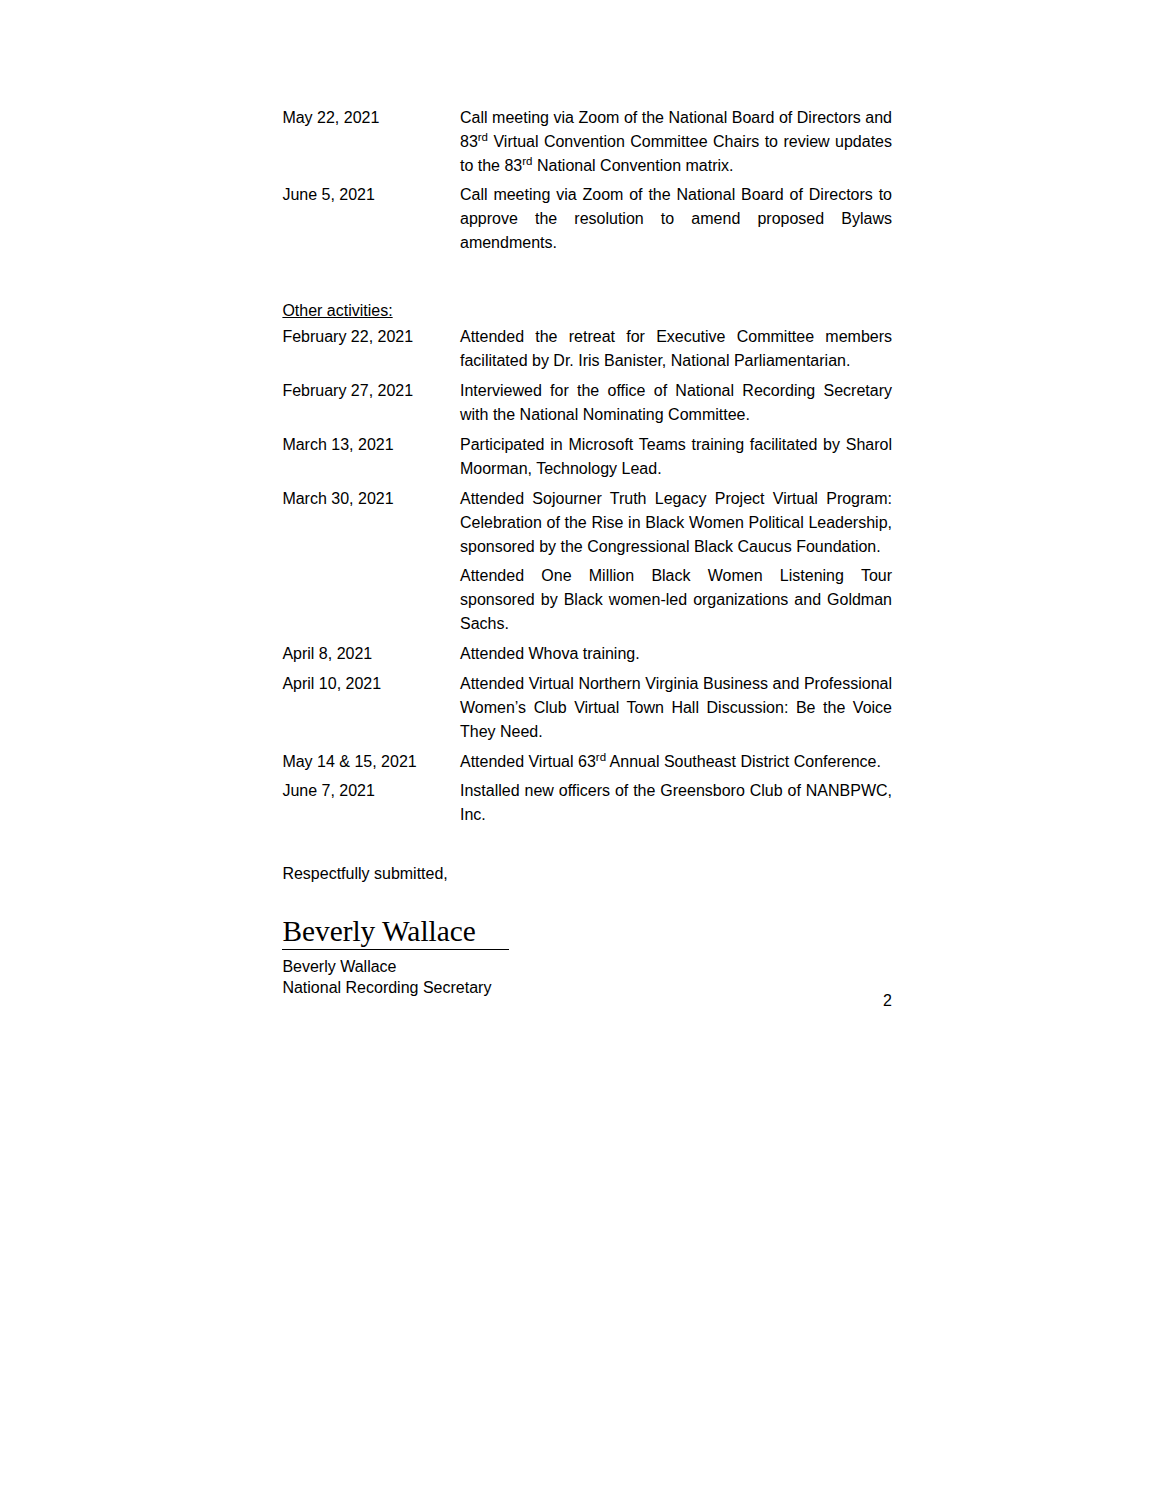| May 22, 2021 | Call meeting via Zoom of the National Board of Directors and 83 rd Virtual Convention Committee Chairs to review updates to the 83 rd National Convention matrix. |
| June 5, 2021 | Call meeting via Zoom of the National Board of Directors to approve the resolution to amend proposed Bylaws amendments. |
Other activities:
| February 22, 2021 | Attended the retreat for Executive Committee members facilitated by Dr. Iris Banister, National Parliamentarian. |
| February 27, 2021 | Interviewed for the office of National Recording Secretary with the National Nominating Committee. |
| March 13, 2021 | Participated in Microsoft Teams training facilitated by Sharol Moorman, Technology Lead. |
| March 30, 2021 | Attended Sojourner Truth Legacy Project Virtual Program: Celebration of the Rise in Black Women Political Leadership, sponsored by the Congressional Black Caucus Foundation. |
| | Attended One Million Black Women Listening Tour sponsored by Black women-led organizations and Goldman Sachs. |
| April 8, 2021 | Attended Whova training. |
| April 10, 2021 | Attended Virtual Northern Virginia Business and Professional Women’s Club Virtual Town Hall Discussion: Be the Voice They Need. |
| May 14 & 15, 2021 | Attended Virtual 63 rd Annual Southeast District Conference. |
| June 7, 2021 | Installed new officers of the Greensboro Club of NANBPWC, Inc. |
Respectfully submitted,
Beverly Wallace
Beverly Wallace
National Recording Secretary
2